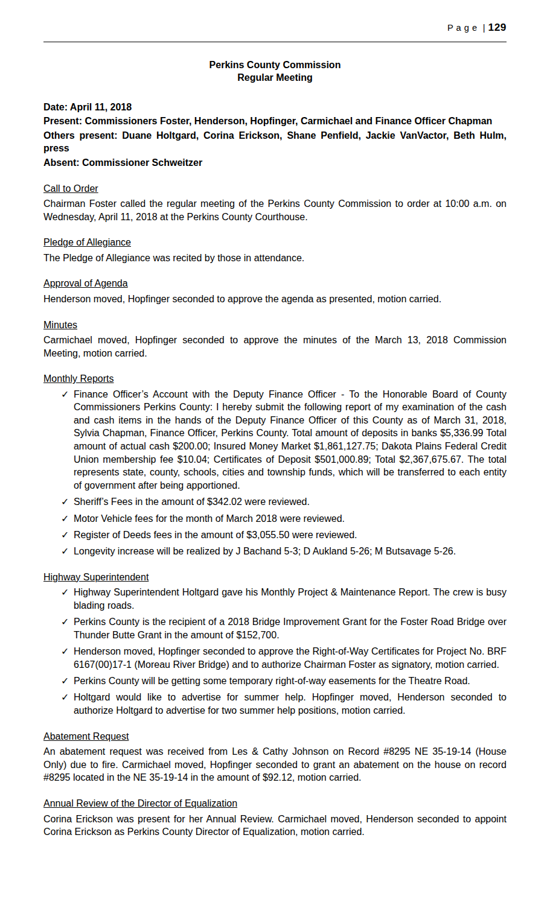P a g e | 129
Perkins County Commission
Regular Meeting
Date: April 11, 2018
Present: Commissioners Foster, Henderson, Hopfinger, Carmichael and Finance Officer Chapman
Others present: Duane Holtgard, Corina Erickson, Shane Penfield, Jackie VanVactor, Beth Hulm, press
Absent: Commissioner Schweitzer
Call to Order
Chairman Foster called the regular meeting of the Perkins County Commission to order at 10:00 a.m. on Wednesday, April 11, 2018 at the Perkins County Courthouse.
Pledge of Allegiance
The Pledge of Allegiance was recited by those in attendance.
Approval of Agenda
Henderson moved, Hopfinger seconded to approve the agenda as presented, motion carried.
Minutes
Carmichael moved, Hopfinger seconded to approve the minutes of the March 13, 2018 Commission Meeting, motion carried.
Monthly Reports
Finance Officer’s Account with the Deputy Finance Officer - To the Honorable Board of County Commissioners Perkins County: I hereby submit the following report of my examination of the cash and cash items in the hands of the Deputy Finance Officer of this County as of March 31, 2018, Sylvia Chapman, Finance Officer, Perkins County. Total amount of deposits in banks $5,336.99 Total amount of actual cash $200.00; Insured Money Market $1,861,127.75; Dakota Plains Federal Credit Union membership fee $10.04; Certificates of Deposit $501,000.89; Total $2,367,675.67. The total represents state, county, schools, cities and township funds, which will be transferred to each entity of government after being apportioned.
Sheriff’s Fees in the amount of $342.02 were reviewed.
Motor Vehicle fees for the month of March 2018 were reviewed.
Register of Deeds fees in the amount of $3,055.50 were reviewed.
Longevity increase will be realized by J Bachand 5-3; D Aukland 5-26; M Butsavage 5-26.
Highway Superintendent
Highway Superintendent Holtgard gave his Monthly Project & Maintenance Report. The crew is busy blading roads.
Perkins County is the recipient of a 2018 Bridge Improvement Grant for the Foster Road Bridge over Thunder Butte Grant in the amount of $152,700.
Henderson moved, Hopfinger seconded to approve the Right-of-Way Certificates for Project No. BRF 6167(00)17-1 (Moreau River Bridge) and to authorize Chairman Foster as signatory, motion carried.
Perkins County will be getting some temporary right-of-way easements for the Theatre Road.
Holtgard would like to advertise for summer help. Hopfinger moved, Henderson seconded to authorize Holtgard to advertise for two summer help positions, motion carried.
Abatement Request
An abatement request was received from Les & Cathy Johnson on Record #8295 NE 35-19-14 (House Only) due to fire. Carmichael moved, Hopfinger seconded to grant an abatement on the house on record #8295 located in the NE 35-19-14 in the amount of $92.12, motion carried.
Annual Review of the Director of Equalization
Corina Erickson was present for her Annual Review. Carmichael moved, Henderson seconded to appoint Corina Erickson as Perkins County Director of Equalization, motion carried.